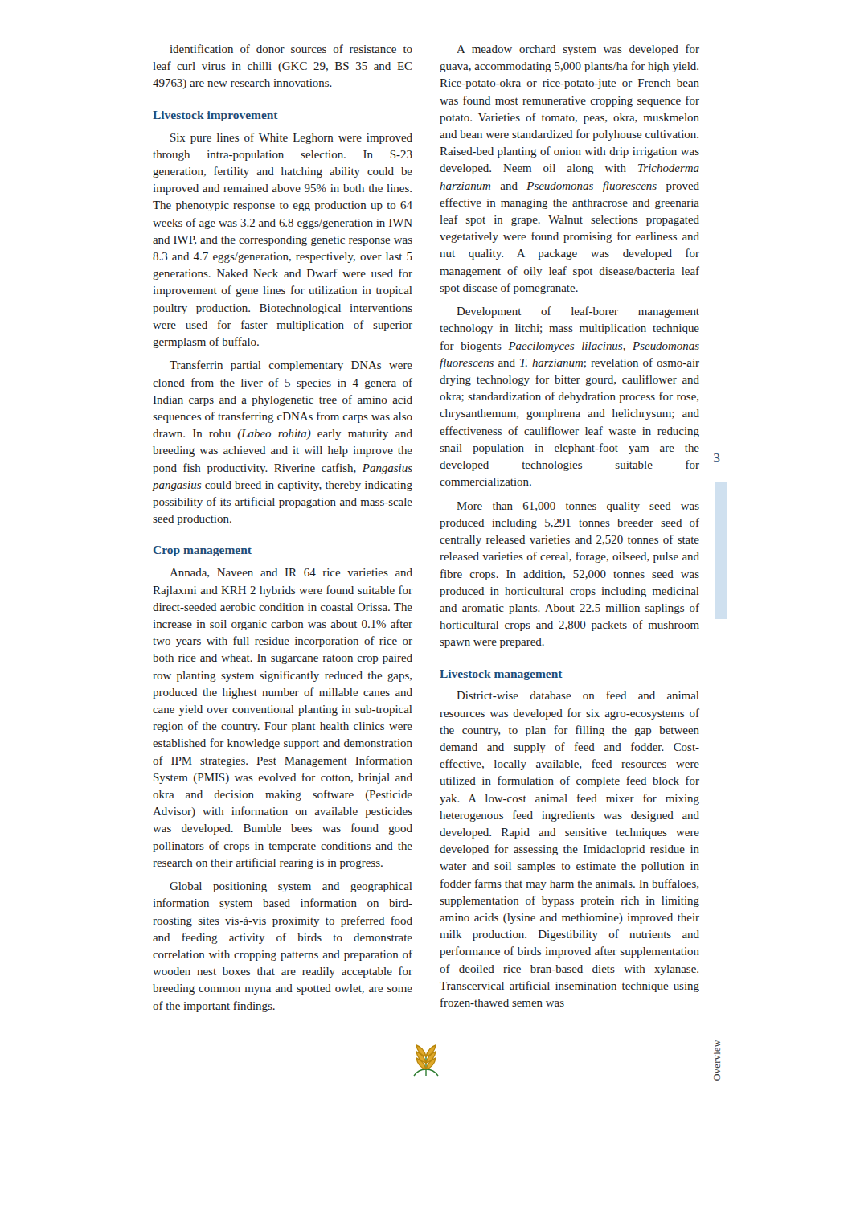identification of donor sources of resistance to leaf curl virus in chilli (GKC 29, BS 35 and EC 49763) are new research innovations.
Livestock improvement
Six pure lines of White Leghorn were improved through intra-population selection. In S-23 generation, fertility and hatching ability could be improved and remained above 95% in both the lines. The phenotypic response to egg production up to 64 weeks of age was 3.2 and 6.8 eggs/generation in IWN and IWP, and the corresponding genetic response was 8.3 and 4.7 eggs/generation, respectively, over last 5 generations. Naked Neck and Dwarf were used for improvement of gene lines for utilization in tropical poultry production. Biotechnological interventions were used for faster multiplication of superior germplasm of buffalo.
Transferrin partial complementary DNAs were cloned from the liver of 5 species in 4 genera of Indian carps and a phylogenetic tree of amino acid sequences of transferring cDNAs from carps was also drawn. In rohu (Labeo rohita) early maturity and breeding was achieved and it will help improve the pond fish productivity. Riverine catfish, Pangasius pangasius could breed in captivity, thereby indicating possibility of its artificial propagation and mass-scale seed production.
Crop management
Annada, Naveen and IR 64 rice varieties and Rajlaxmi and KRH 2 hybrids were found suitable for direct-seeded aerobic condition in coastal Orissa. The increase in soil organic carbon was about 0.1% after two years with full residue incorporation of rice or both rice and wheat. In sugarcane ratoon crop paired row planting system significantly reduced the gaps, produced the highest number of millable canes and cane yield over conventional planting in sub-tropical region of the country. Four plant health clinics were established for knowledge support and demonstration of IPM strategies. Pest Management Information System (PMIS) was evolved for cotton, brinjal and okra and decision making software (Pesticide Advisor) with information on available pesticides was developed. Bumble bees was found good pollinators of crops in temperate conditions and the research on their artificial rearing is in progress.
Global positioning system and geographical information system based information on bird-roosting sites vis-à-vis proximity to preferred food and feeding activity of birds to demonstrate correlation with cropping patterns and preparation of wooden nest boxes that are readily acceptable for breeding common myna and spotted owlet, are some of the important findings.
A meadow orchard system was developed for guava, accommodating 5,000 plants/ha for high yield. Rice-potato-okra or rice-potato-jute or French bean was found most remunerative cropping sequence for potato. Varieties of tomato, peas, okra, muskmelon and bean were standardized for polyhouse cultivation. Raised-bed planting of onion with drip irrigation was developed. Neem oil along with Trichoderma harzianum and Pseudomonas fluorescens proved effective in managing the anthracrose and greenaria leaf spot in grape. Walnut selections propagated vegetatively were found promising for earliness and nut quality. A package was developed for management of oily leaf spot disease/bacteria leaf spot disease of pomegranate.
Development of leaf-borer management technology in litchi; mass multiplication technique for biogents Paecilomyces lilacinus, Pseudomonas fluorescens and T. harzianum; revelation of osmo-air drying technology for bitter gourd, cauliflower and okra; standardization of dehydration process for rose, chrysanthemum, gomphrena and helichrysum; and effectiveness of cauliflower leaf waste in reducing snail population in elephant-foot yam are the developed technologies suitable for commercialization.
More than 61,000 tonnes quality seed was produced including 5,291 tonnes breeder seed of centrally released varieties and 2,520 tonnes of state released varieties of cereal, forage, oilseed, pulse and fibre crops. In addition, 52,000 tonnes seed was produced in horticultural crops including medicinal and aromatic plants. About 22.5 million saplings of horticultural crops and 2,800 packets of mushroom spawn were prepared.
Livestock management
District-wise database on feed and animal resources was developed for six agro-ecosystems of the country, to plan for filling the gap between demand and supply of feed and fodder. Cost-effective, locally available, feed resources were utilized in formulation of complete feed block for yak. A low-cost animal feed mixer for mixing heterogenous feed ingredients was designed and developed. Rapid and sensitive techniques were developed for assessing the Imidacloprid residue in water and soil samples to estimate the pollution in fodder farms that may harm the animals. In buffaloes, supplementation of bypass protein rich in limiting amino acids (lysine and methiomine) improved their milk production. Digestibility of nutrients and performance of birds improved after supplementation of deoiled rice bran-based diets with xylanase. Transcervical artificial insemination technique using frozen-thawed semen was
3
Overview